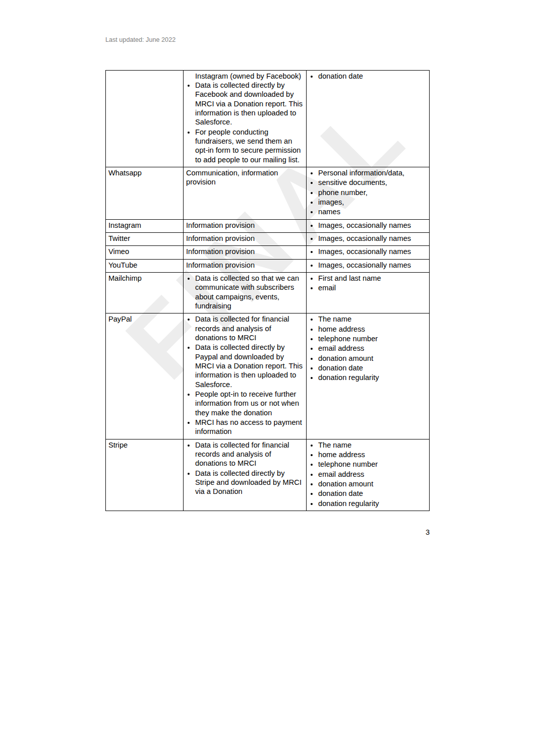FINAL
Last updated: June 2022
| | Instagram (owned by Facebook) Data is collected directly by Facebook and downloaded by MRCI via a Donation report. This information is then uploaded to Salesforce. For people conducting fundraisers, we send them an opt-in form to secure permission to add people to our mailing list. | donation date |
| Whatsapp | Communication, information provision | Personal information/data, sensitive documents, phone number, images, names |
| Instagram | Information provision | Images, occasionally names |
| Twitter | Information provision | Images, occasionally names |
| Vimeo | Information provision | Images, occasionally names |
| YouTube | Information provision | Images, occasionally names |
| Mailchimp | Data is collected so that we can communicate with subscribers about campaigns, events, fundraising | First and last name email |
| PayPal | Data is collected for financial records and analysis of donations to MRCI Data is collected directly by Paypal and downloaded by MRCI via a Donation report. This information is then uploaded to Salesforce. People opt-in to receive further information from us or not when they make the donation MRCI has no access to payment information | The name home address telephone number email address donation amount donation date donation regularity |
| Stripe | Data is collected for financial records and analysis of donations to MRCI Data is collected directly by Stripe and downloaded by MRCI via a Donation | The name home address telephone number email address donation amount donation date donation regularity |
3